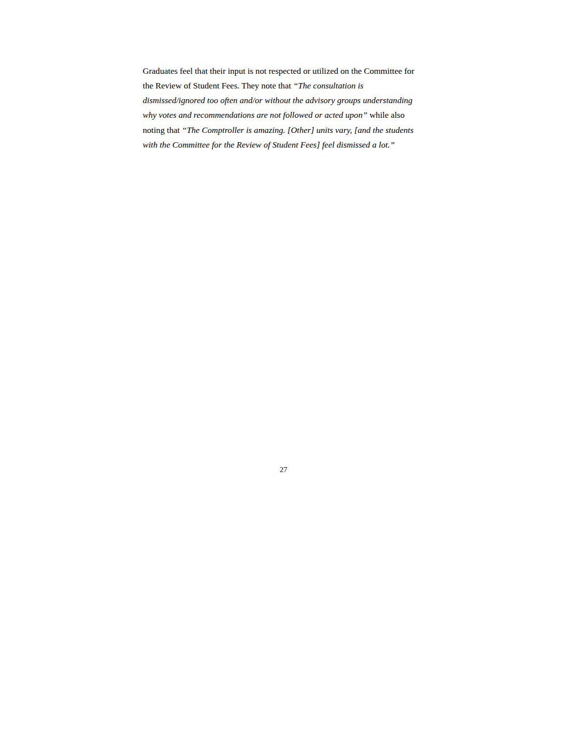Graduates feel that their input is not respected or utilized on the Committee for the Review of Student Fees. They note that “The consultation is dismissed/ignored too often and/or without the advisory groups understanding why votes and recommendations are not followed or acted upon” while also noting that “The Comptroller is amazing. [Other] units vary, [and the students with the Committee for the Review of Student Fees] feel dismissed a lot.”
27